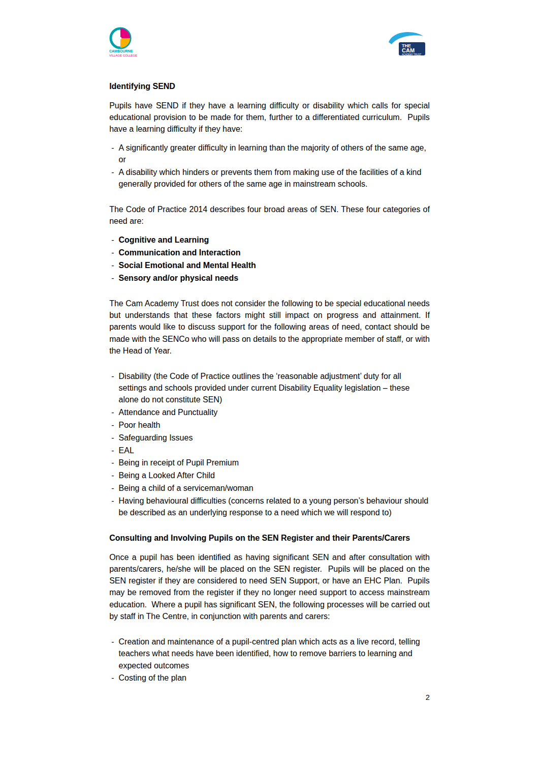CAMBOURNE VILLAGE COLLEGE
THE CAM ACADEMY TRUST
Identifying SEND
Pupils have SEND if they have a learning difficulty or disability which calls for special educational provision to be made for them, further to a differentiated curriculum. Pupils have a learning difficulty if they have:
A significantly greater difficulty in learning than the majority of others of the same age, or
A disability which hinders or prevents them from making use of the facilities of a kind generally provided for others of the same age in mainstream schools.
The Code of Practice 2014 describes four broad areas of SEN. These four categories of need are:
Cognitive and Learning
Communication and Interaction
Social Emotional and Mental Health
Sensory and/or physical needs
The Cam Academy Trust does not consider the following to be special educational needs but understands that these factors might still impact on progress and attainment. If parents would like to discuss support for the following areas of need, contact should be made with the SENCo who will pass on details to the appropriate member of staff, or with the Head of Year.
Disability (the Code of Practice outlines the ‘reasonable adjustment’ duty for all settings and schools provided under current Disability Equality legislation – these alone do not constitute SEN)
Attendance and Punctuality
Poor health
Safeguarding Issues
EAL
Being in receipt of Pupil Premium
Being a Looked After Child
Being a child of a serviceman/woman
Having behavioural difficulties (concerns related to a young person’s behaviour should be described as an underlying response to a need which we will respond to)
Consulting and Involving Pupils on the SEN Register and their Parents/Carers
Once a pupil has been identified as having significant SEN and after consultation with parents/carers, he/she will be placed on the SEN register. Pupils will be placed on the SEN register if they are considered to need SEN Support, or have an EHC Plan. Pupils may be removed from the register if they no longer need support to access mainstream education. Where a pupil has significant SEN, the following processes will be carried out by staff in The Centre, in conjunction with parents and carers:
Creation and maintenance of a pupil-centred plan which acts as a live record, telling teachers what needs have been identified, how to remove barriers to learning and expected outcomes
Costing of the plan
2